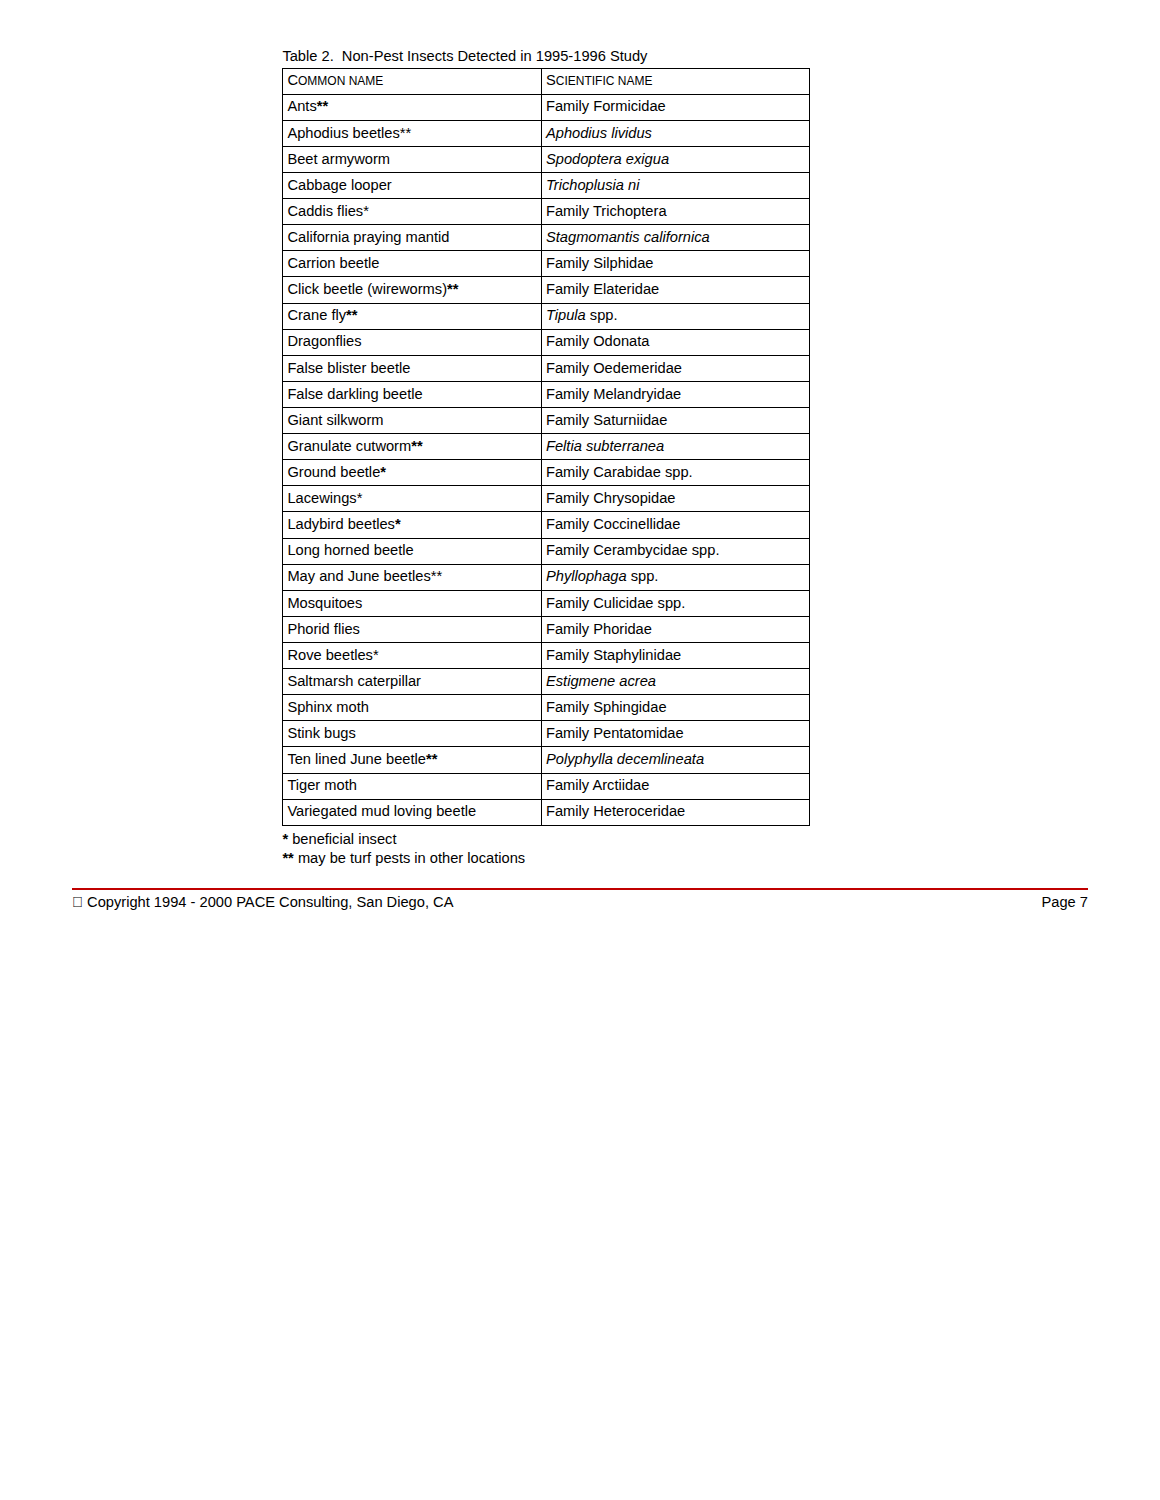Table 2. Non-Pest Insects Detected in 1995-1996 Study
| C OMMON NAME | S CIENTIFIC NAME |
| --- | --- |
| Ants ** | Family Formicidae |
| Aphodius beetles** | Aphodius lividus |
| Beet armyworm | Spodoptera exigua |
| Cabbage looper | Trichoplusia ni |
| Caddis flies* | Family Trichoptera |
| California praying mantid | Stagmomantis californica |
| Carrion beetle | Family Silphidae |
| Click beetle (wireworms) ** | Family Elateridae |
| Crane fly ** | Tipula spp. |
| Dragonflies | Family Odonata |
| False blister beetle | Family Oedemeridae |
| False darkling beetle | Family Melandryidae |
| Giant silkworm | Family Saturniidae |
| Granulate cutworm ** | Feltia subterranea |
| Ground beetle * | Family Carabidae spp. |
| Lacewings* | Family Chrysopidae |
| Ladybird beetles * | Family Coccinellidae |
| Long horned beetle | Family Cerambycidae spp. |
| May and June beetles** | Phyllophaga spp. |
| Mosquitoes | Family Culicidae spp. |
| Phorid flies | Family Phoridae |
| Rove beetles* | Family Staphylinidae |
| Saltmarsh caterpillar | Estigmene acrea |
| Sphinx moth | Family Sphingidae |
| Stink bugs | Family Pentatomidae |
| Ten lined June beetle ** | Polyphylla decemlineata |
| Tiger moth | Family Arctiidae |
| Variegated mud loving beetle | Family Heteroceridae |
* beneficial insect
** may be turf pests in other locations
 Copyright 1994 - 2000 PACE Consulting, San Diego, CA Page 7